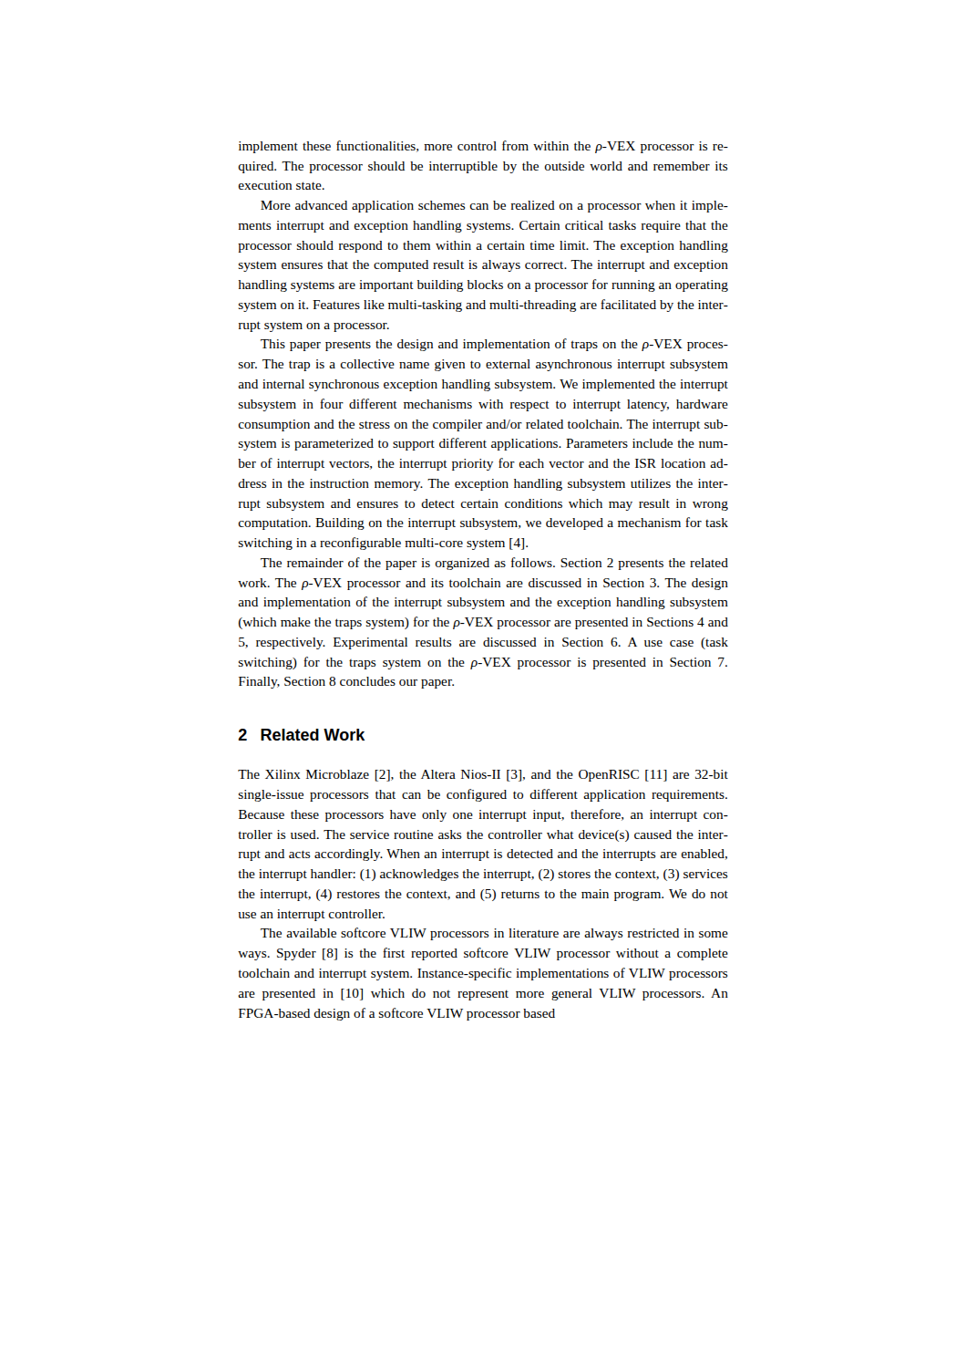implement these functionalities, more control from within the ρ-VEX processor is required. The processor should be interruptible by the outside world and remember its execution state.
More advanced application schemes can be realized on a processor when it implements interrupt and exception handling systems. Certain critical tasks require that the processor should respond to them within a certain time limit. The exception handling system ensures that the computed result is always correct. The interrupt and exception handling systems are important building blocks on a processor for running an operating system on it. Features like multi-tasking and multi-threading are facilitated by the interrupt system on a processor.
This paper presents the design and implementation of traps on the ρ-VEX processor. The trap is a collective name given to external asynchronous interrupt subsystem and internal synchronous exception handling subsystem. We implemented the interrupt subsystem in four different mechanisms with respect to interrupt latency, hardware consumption and the stress on the compiler and/or related toolchain. The interrupt subsystem is parameterized to support different applications. Parameters include the number of interrupt vectors, the interrupt priority for each vector and the ISR location address in the instruction memory. The exception handling subsystem utilizes the interrupt subsystem and ensures to detect certain conditions which may result in wrong computation. Building on the interrupt subsystem, we developed a mechanism for task switching in a reconfigurable multi-core system [4].
The remainder of the paper is organized as follows. Section 2 presents the related work. The ρ-VEX processor and its toolchain are discussed in Section 3. The design and implementation of the interrupt subsystem and the exception handling subsystem (which make the traps system) for the ρ-VEX processor are presented in Sections 4 and 5, respectively. Experimental results are discussed in Section 6. A use case (task switching) for the traps system on the ρ-VEX processor is presented in Section 7. Finally, Section 8 concludes our paper.
2 Related Work
The Xilinx Microblaze [2], the Altera Nios-II [3], and the OpenRISC [11] are 32-bit single-issue processors that can be configured to different application requirements. Because these processors have only one interrupt input, therefore, an interrupt controller is used. The service routine asks the controller what device(s) caused the interrupt and acts accordingly. When an interrupt is detected and the interrupts are enabled, the interrupt handler: (1) acknowledges the interrupt, (2) stores the context, (3) services the interrupt, (4) restores the context, and (5) returns to the main program. We do not use an interrupt controller.
The available softcore VLIW processors in literature are always restricted in some ways. Spyder [8] is the first reported softcore VLIW processor without a complete toolchain and interrupt system. Instance-specific implementations of VLIW processors are presented in [10] which do not represent more general VLIW processors. An FPGA-based design of a softcore VLIW processor based